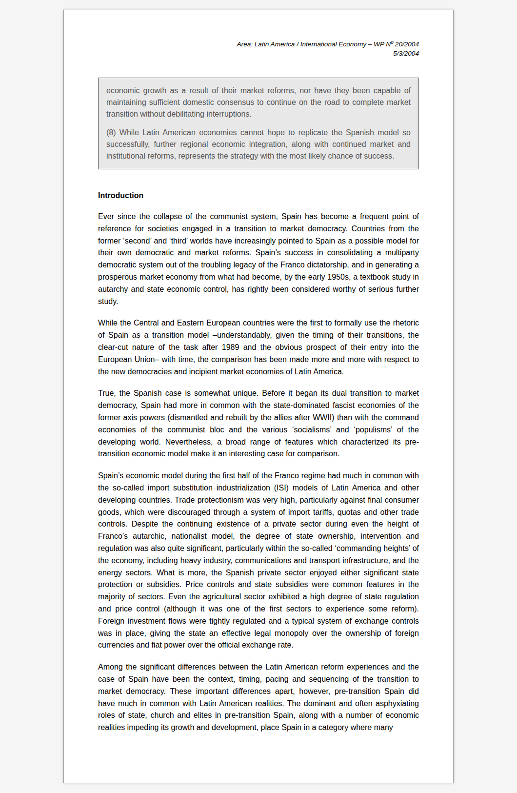Area: Latin America / International Economy – WP Nº 20/2004
5/3/2004
economic growth as a result of their market reforms, nor have they been capable of maintaining sufficient domestic consensus to continue on the road to complete market transition without debilitating interruptions.
(8) While Latin American economies cannot hope to replicate the Spanish model so successfully, further regional economic integration, along with continued market and institutional reforms, represents the strategy with the most likely chance of success.
Introduction
Ever since the collapse of the communist system, Spain has become a frequent point of reference for societies engaged in a transition to market democracy. Countries from the former ‘second’ and ‘third’ worlds have increasingly pointed to Spain as a possible model for their own democratic and market reforms. Spain’s success in consolidating a multiparty democratic system out of the troubling legacy of the Franco dictatorship, and in generating a prosperous market economy from what had become, by the early 1950s, a textbook study in autarchy and state economic control, has rightly been considered worthy of serious further study.
While the Central and Eastern European countries were the first to formally use the rhetoric of Spain as a transition model –understandably, given the timing of their transitions, the clear-cut nature of the task after 1989 and the obvious prospect of their entry into the European Union– with time, the comparison has been made more and more with respect to the new democracies and incipient market economies of Latin America.
True, the Spanish case is somewhat unique. Before it began its dual transition to market democracy, Spain had more in common with the state-dominated fascist economies of the former axis powers (dismantled and rebuilt by the allies after WWII) than with the command economies of the communist bloc and the various ‘socialisms’ and ‘populisms’ of the developing world. Nevertheless, a broad range of features which characterized its pre-transition economic model make it an interesting case for comparison.
Spain’s economic model during the first half of the Franco regime had much in common with the so-called import substitution industrialization (ISI) models of Latin America and other developing countries. Trade protectionism was very high, particularly against final consumer goods, which were discouraged through a system of import tariffs, quotas and other trade controls. Despite the continuing existence of a private sector during even the height of Franco’s autarchic, nationalist model, the degree of state ownership, intervention and regulation was also quite significant, particularly within the so-called ‘commanding heights’ of the economy, including heavy industry, communications and transport infrastructure, and the energy sectors. What is more, the Spanish private sector enjoyed either significant state protection or subsidies. Price controls and state subsidies were common features in the majority of sectors. Even the agricultural sector exhibited a high degree of state regulation and price control (although it was one of the first sectors to experience some reform). Foreign investment flows were tightly regulated and a typical system of exchange controls was in place, giving the state an effective legal monopoly over the ownership of foreign currencies and fiat power over the official exchange rate.
Among the significant differences between the Latin American reform experiences and the case of Spain have been the context, timing, pacing and sequencing of the transition to market democracy. These important differences apart, however, pre-transition Spain did have much in common with Latin American realities. The dominant and often asphyxiating roles of state, church and elites in pre-transition Spain, along with a number of economic realities impeding its growth and development, place Spain in a category where many